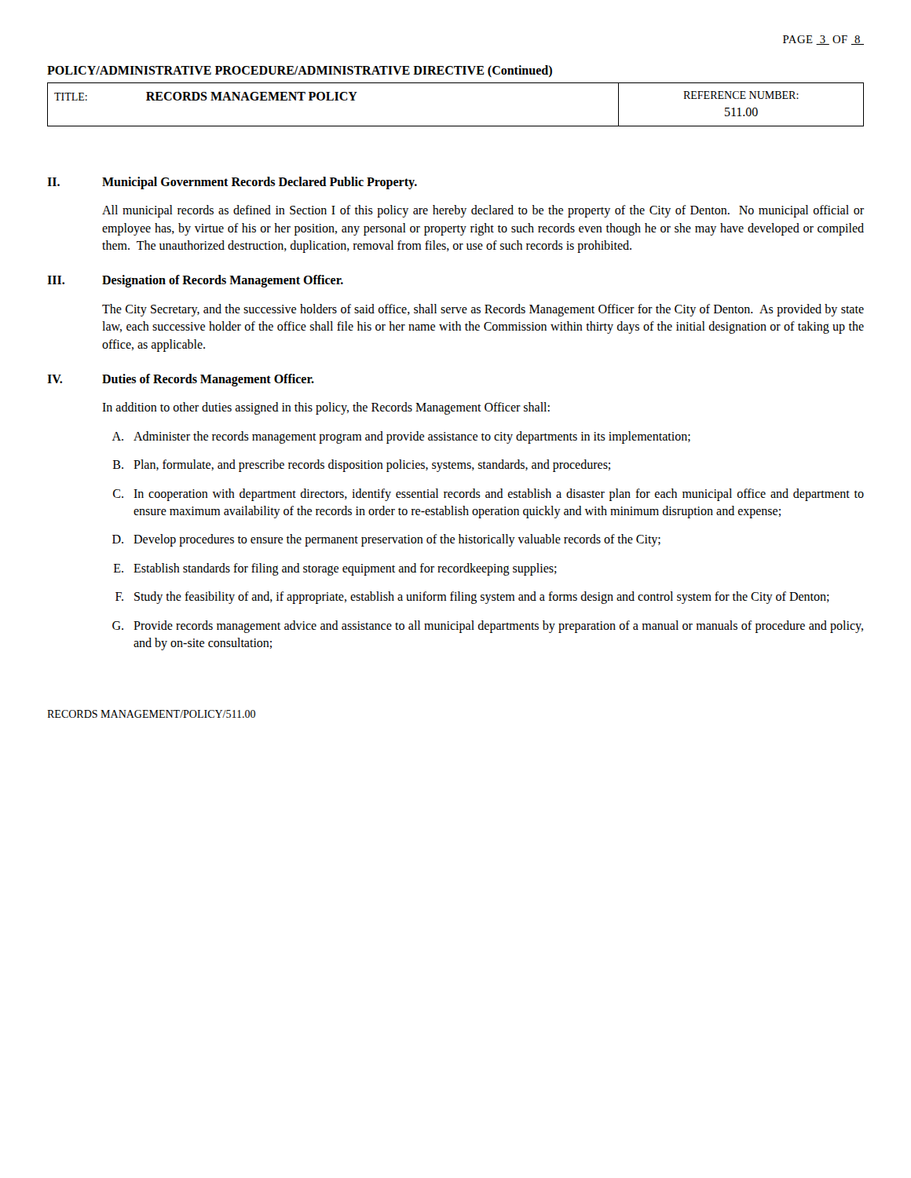PAGE 3 OF 8
POLICY/ADMINISTRATIVE PROCEDURE/ADMINISTRATIVE DIRECTIVE (Continued)
| TITLE: RECORDS MANAGEMENT POLICY | REFERENCE NUMBER: 511.00 |
II. Municipal Government Records Declared Public Property.
All municipal records as defined in Section I of this policy are hereby declared to be the property of the City of Denton. No municipal official or employee has, by virtue of his or her position, any personal or property right to such records even though he or she may have developed or compiled them. The unauthorized destruction, duplication, removal from files, or use of such records is prohibited.
III. Designation of Records Management Officer.
The City Secretary, and the successive holders of said office, shall serve as Records Management Officer for the City of Denton. As provided by state law, each successive holder of the office shall file his or her name with the Commission within thirty days of the initial designation or of taking up the office, as applicable.
IV. Duties of Records Management Officer.
In addition to other duties assigned in this policy, the Records Management Officer shall:
Administer the records management program and provide assistance to city departments in its implementation;
Plan, formulate, and prescribe records disposition policies, systems, standards, and procedures;
In cooperation with department directors, identify essential records and establish a disaster plan for each municipal office and department to ensure maximum availability of the records in order to re-establish operation quickly and with minimum disruption and expense;
Develop procedures to ensure the permanent preservation of the historically valuable records of the City;
Establish standards for filing and storage equipment and for recordkeeping supplies;
Study the feasibility of and, if appropriate, establish a uniform filing system and a forms design and control system for the City of Denton;
Provide records management advice and assistance to all municipal departments by preparation of a manual or manuals of procedure and policy, and by on-site consultation;
RECORDS MANAGEMENT/POLICY/511.00